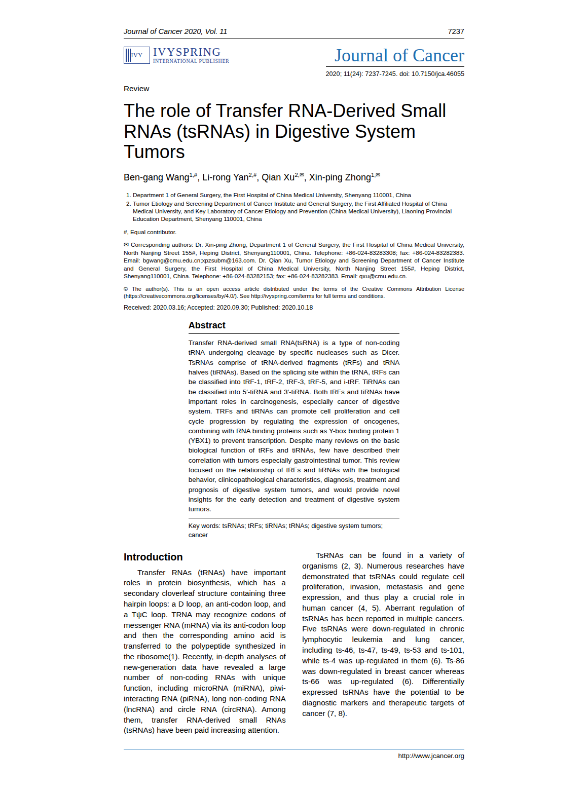Journal of Cancer 2020, Vol. 11
7237
IVY
IVYSPRING
INTERNATIONAL PUBLISHER
Journal of Cancer
2020; 11(24): 7237-7245. doi: 10.7150/jca.46055
Review
The role of Transfer RNA-Derived Small RNAs (tsRNAs) in Digestive System Tumors
Ben-gang Wang1,#, Li-rong Yan2,#, Qian Xu2,✉, Xin-ping Zhong1,✉
Department 1 of General Surgery, the First Hospital of China Medical University, Shenyang 110001, China
Tumor Etiology and Screening Department of Cancer Institute and General Surgery, the First Affiliated Hospital of China Medical University, and Key Laboratory of Cancer Etiology and Prevention (China Medical University), Liaoning Provincial Education Department, Shenyang 110001, China
#, Equal contributor.
✉ Corresponding authors: Dr. Xin-ping Zhong, Department 1 of General Surgery, the First Hospital of China Medical University, North Nanjing Street 155#, Heping District, Shenyang110001, China. Telephone: +86-024-83283308; fax: +86-024-83282383. Email: bgwang@cmu.edu.cn;xpzsubm@163.com. Dr. Qian Xu, Tumor Etiology and Screening Department of Cancer Institute and General Surgery, the First Hospital of China Medical University, North Nanjing Street 155#, Heping District, Shenyang110001, China. Telephone: +86-024-83282153; fax: +86-024-83282383. Email: qxu@cmu.edu.cn.
© The author(s). This is an open access article distributed under the terms of the Creative Commons Attribution License (https://creativecommons.org/licenses/by/4.0/). See http://ivyspring.com/terms for full terms and conditions.
Received: 2020.03.16; Accepted: 2020.09.30; Published: 2020.10.18
Abstract
Transfer RNA-derived small RNA(tsRNA) is a type of non-coding tRNA undergoing cleavage by specific nucleases such as Dicer. TsRNAs comprise of tRNA-derived fragments (tRFs) and tRNA halves (tiRNAs). Based on the splicing site within the tRNA, tRFs can be classified into tRF-1, tRF-2, tRF-3, tRF-5, and i-tRF. TiRNAs can be classified into 5′-tiRNA and 3′-tiRNA. Both tRFs and tiRNAs have important roles in carcinogenesis, especially cancer of digestive system. TRFs and tiRNAs can promote cell proliferation and cell cycle progression by regulating the expression of oncogenes, combining with RNA binding proteins such as Y-box binding protein 1 (YBX1) to prevent transcription. Despite many reviews on the basic biological function of tRFs and tiRNAs, few have described their correlation with tumors especially gastrointestinal tumor. This review focused on the relationship of tRFs and tiRNAs with the biological behavior, clinicopathological characteristics, diagnosis, treatment and prognosis of digestive system tumors, and would provide novel insights for the early detection and treatment of digestive system tumors.
Key words: tsRNAs; tRFs; tiRNAs; tRNAs; digestive system tumors; cancer
Introduction
Transfer RNAs (tRNAs) have important roles in protein biosynthesis, which has a secondary cloverleaf structure containing three hairpin loops: a D loop, an anti-codon loop, and a TψC loop. TRNA may recognize codons of messenger RNA (mRNA) via its anti-codon loop and then the corresponding amino acid is transferred to the polypeptide synthesized in the ribosome(1). Recently, in-depth analyses of new-generation data have revealed a large number of non-coding RNAs with unique function, including microRNA (miRNA), piwi-interacting RNA (piRNA), long non-coding RNA (lncRNA) and circle RNA (circRNA). Among them, transfer RNA-derived small RNAs (tsRNAs) have been paid increasing attention.
TsRNAs can be found in a variety of organisms (2, 3). Numerous researches have demonstrated that tsRNAs could regulate cell proliferation, invasion, metastasis and gene expression, and thus play a crucial role in human cancer (4, 5). Aberrant regulation of tsRNAs has been reported in multiple cancers. Five tsRNAs were down-regulated in chronic lymphocytic leukemia and lung cancer, including ts-46, ts-47, ts-49, ts-53 and ts-101, while ts-4 was up-regulated in them (6). Ts-86 was down-regulated in breast cancer whereas ts-66 was up-regulated (6). Differentially expressed tsRNAs have the potential to be diagnostic markers and therapeutic targets of cancer (7, 8).
http://www.jcancer.org